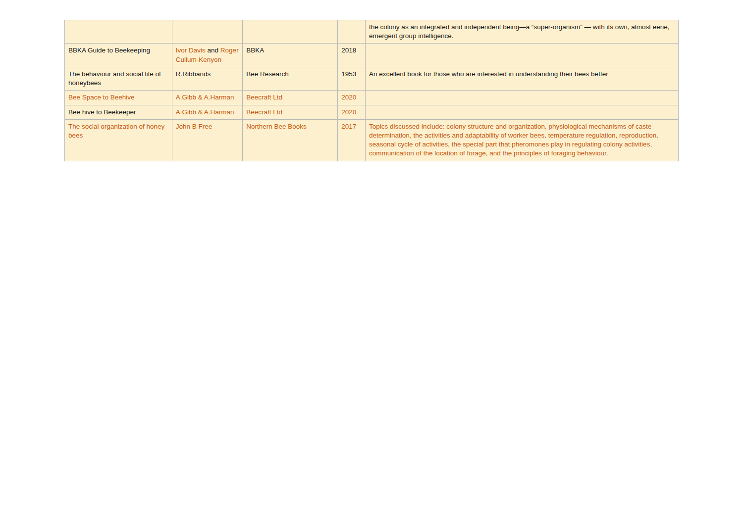| | | | | the colony as an integrated and independent being—a “super-organism” — with its own, almost eerie, emergent group intelligence. |
| BBKA Guide to Beekeeping | Ivor Davis and Roger Cullum-Kenyon | BBKA | 2018 | |
| The behaviour and social life of honeybees | R.Ribbands | Bee Research | 1953 | An excellent book for those who are interested in understanding their bees better |
| Bee Space to Beehive | A.Gibb & A.Harman | Beecraft Ltd | 2020 | |
| Bee hive to Beekeeper | A.Gibb & A.Harman | Beecraft Ltd | 2020 | |
| The social organization of honey bees | John B Free | Northern Bee Books | 2017 | Topics discussed include: colony structure and organization, physiological mechanisms of caste determination, the activities and adaptability of worker bees, temperature regulation, reproduction, seasonal cycle of activities, the special part that pheromones play in regulating colony activities, communication of the location of forage, and the principles of foraging behaviour. |